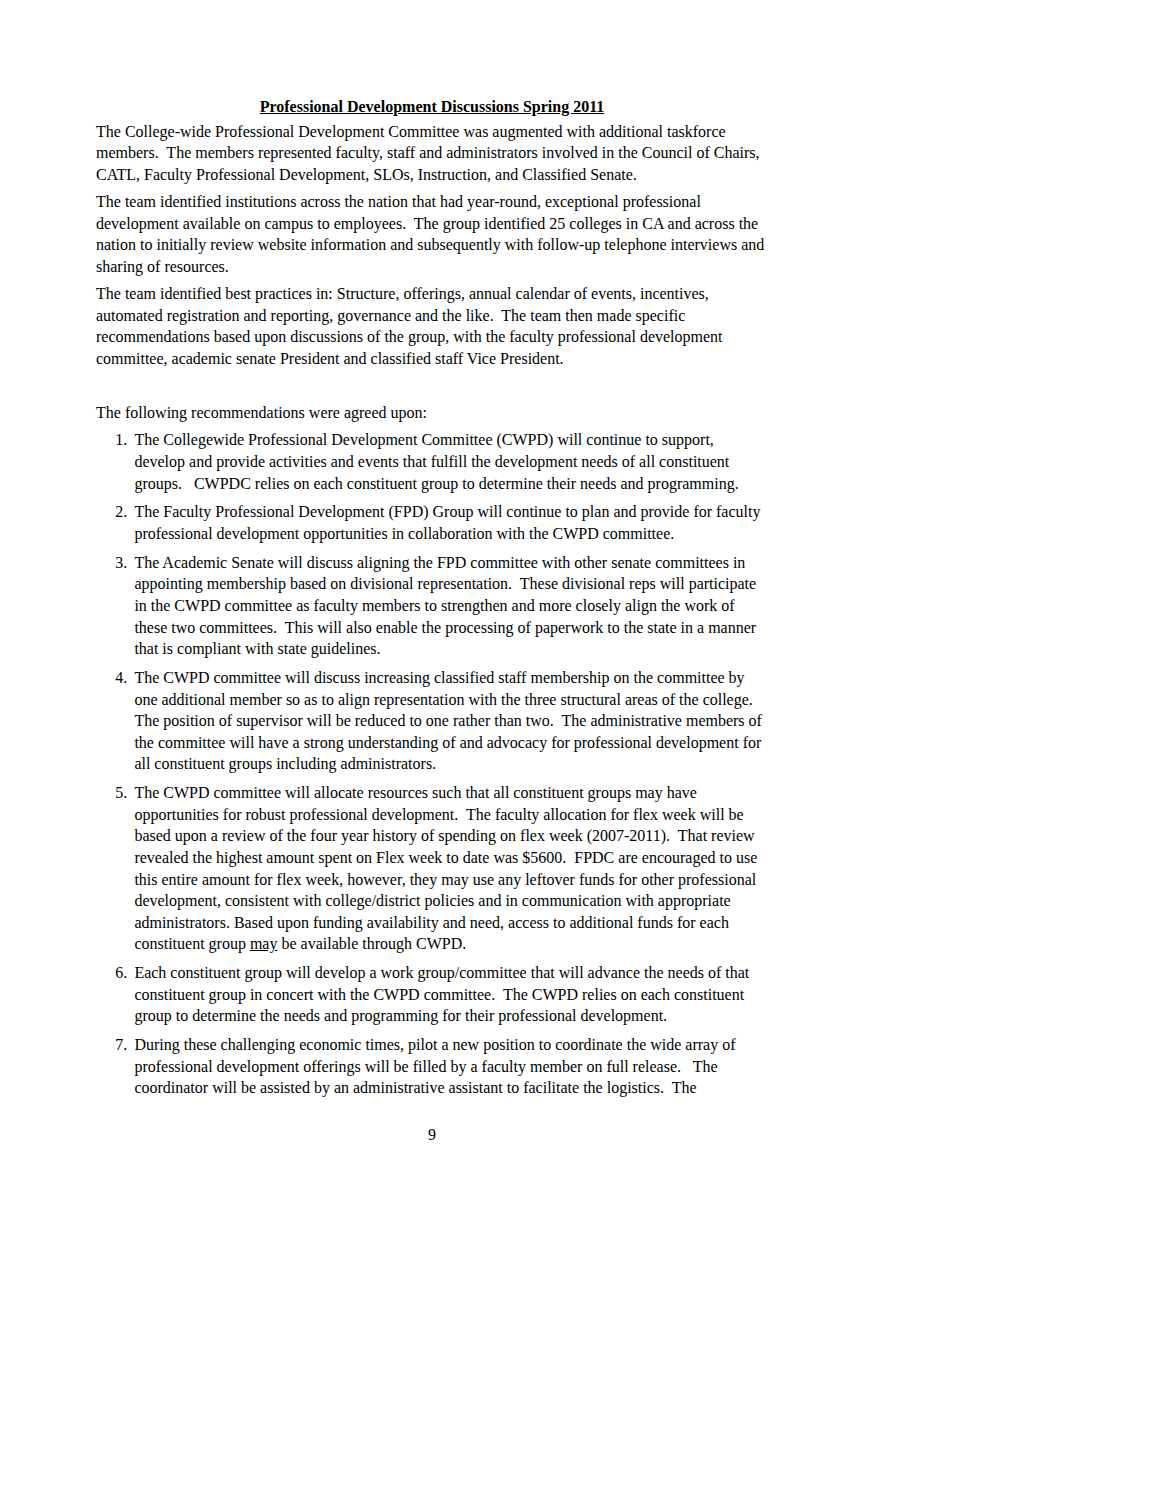Professional Development Discussions Spring 2011
The College-wide Professional Development Committee was augmented with additional taskforce members. The members represented faculty, staff and administrators involved in the Council of Chairs, CATL, Faculty Professional Development, SLOs, Instruction, and Classified Senate.
The team identified institutions across the nation that had year-round, exceptional professional development available on campus to employees. The group identified 25 colleges in CA and across the nation to initially review website information and subsequently with follow-up telephone interviews and sharing of resources.
The team identified best practices in: Structure, offerings, annual calendar of events, incentives, automated registration and reporting, governance and the like. The team then made specific recommendations based upon discussions of the group, with the faculty professional development committee, academic senate President and classified staff Vice President.
The following recommendations were agreed upon:
The Collegewide Professional Development Committee (CWPD) will continue to support, develop and provide activities and events that fulfill the development needs of all constituent groups. CWPDC relies on each constituent group to determine their needs and programming.
The Faculty Professional Development (FPD) Group will continue to plan and provide for faculty professional development opportunities in collaboration with the CWPD committee.
The Academic Senate will discuss aligning the FPD committee with other senate committees in appointing membership based on divisional representation. These divisional reps will participate in the CWPD committee as faculty members to strengthen and more closely align the work of these two committees. This will also enable the processing of paperwork to the state in a manner that is compliant with state guidelines.
The CWPD committee will discuss increasing classified staff membership on the committee by one additional member so as to align representation with the three structural areas of the college. The position of supervisor will be reduced to one rather than two. The administrative members of the committee will have a strong understanding of and advocacy for professional development for all constituent groups including administrators.
The CWPD committee will allocate resources such that all constituent groups may have opportunities for robust professional development. The faculty allocation for flex week will be based upon a review of the four year history of spending on flex week (2007-2011). That review revealed the highest amount spent on Flex week to date was $5600. FPDC are encouraged to use this entire amount for flex week, however, they may use any leftover funds for other professional development, consistent with college/district policies and in communication with appropriate administrators. Based upon funding availability and need, access to additional funds for each constituent group may be available through CWPD.
Each constituent group will develop a work group/committee that will advance the needs of that constituent group in concert with the CWPD committee. The CWPD relies on each constituent group to determine the needs and programming for their professional development.
During these challenging economic times, pilot a new position to coordinate the wide array of professional development offerings will be filled by a faculty member on full release. The coordinator will be assisted by an administrative assistant to facilitate the logistics. The
9